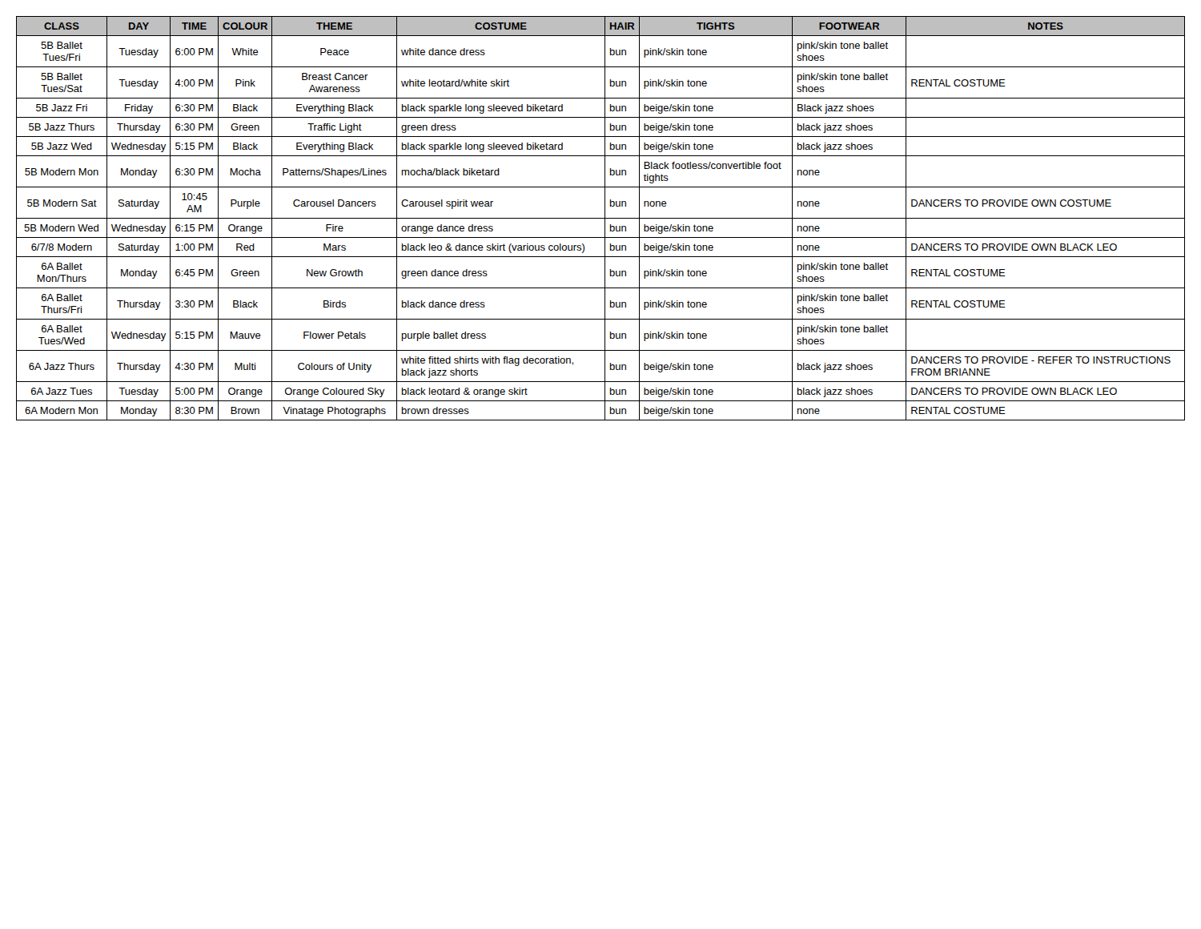| CLASS | DAY | TIME | COLOUR | THEME | COSTUME | HAIR | TIGHTS | FOOTWEAR | NOTES |
| --- | --- | --- | --- | --- | --- | --- | --- | --- | --- |
| 5B Ballet Tues/Fri | Tuesday | 6:00 PM | White | Peace | white dance dress | bun | pink/skin tone | pink/skin tone ballet shoes | |
| 5B Ballet Tues/Sat | Tuesday | 4:00 PM | Pink | Breast Cancer Awareness | white leotard/white skirt | bun | pink/skin tone | pink/skin tone ballet shoes | RENTAL COSTUME |
| 5B Jazz Fri | Friday | 6:30 PM | Black | Everything Black | black sparkle long sleeved biketard | bun | beige/skin tone | Black jazz shoes | |
| 5B Jazz Thurs | Thursday | 6:30 PM | Green | Traffic Light | green dress | bun | beige/skin tone | black jazz shoes | |
| 5B Jazz Wed | Wednesday | 5:15 PM | Black | Everything Black | black sparkle long sleeved biketard | bun | beige/skin tone | black jazz shoes | |
| 5B Modern Mon | Monday | 6:30 PM | Mocha | Patterns/Shapes/Lines | mocha/black biketard | bun | Black footless/convertible foot tights | none | |
| 5B Modern Sat | Saturday | 10:45 AM | Purple | Carousel Dancers | Carousel spirit wear | bun | none | none | DANCERS TO PROVIDE OWN COSTUME |
| 5B Modern Wed | Wednesday | 6:15 PM | Orange | Fire | orange dance dress | bun | beige/skin tone | none | |
| 6/7/8 Modern | Saturday | 1:00 PM | Red | Mars | black leo & dance skirt (various colours) | bun | beige/skin tone | none | DANCERS TO PROVIDE OWN BLACK LEO |
| 6A Ballet Mon/Thurs | Monday | 6:45 PM | Green | New Growth | green dance dress | bun | pink/skin tone | pink/skin tone ballet shoes | RENTAL COSTUME |
| 6A Ballet Thurs/Fri | Thursday | 3:30 PM | Black | Birds | black dance dress | bun | pink/skin tone | pink/skin tone ballet shoes | RENTAL COSTUME |
| 6A Ballet Tues/Wed | Wednesday | 5:15 PM | Mauve | Flower Petals | purple ballet dress | bun | pink/skin tone | pink/skin tone ballet shoes | |
| 6A Jazz Thurs | Thursday | 4:30 PM | Multi | Colours of Unity | white fitted shirts with flag decoration, black jazz shorts | bun | beige/skin tone | black jazz shoes | DANCERS TO PROVIDE - REFER TO INSTRUCTIONS FROM BRIANNE |
| 6A Jazz Tues | Tuesday | 5:00 PM | Orange | Orange Coloured Sky | black leotard & orange skirt | bun | beige/skin tone | black jazz shoes | DANCERS TO PROVIDE OWN BLACK LEO |
| 6A Modern Mon | Monday | 8:30 PM | Brown | Vinatage Photographs | brown dresses | bun | beige/skin tone | none | RENTAL COSTUME |